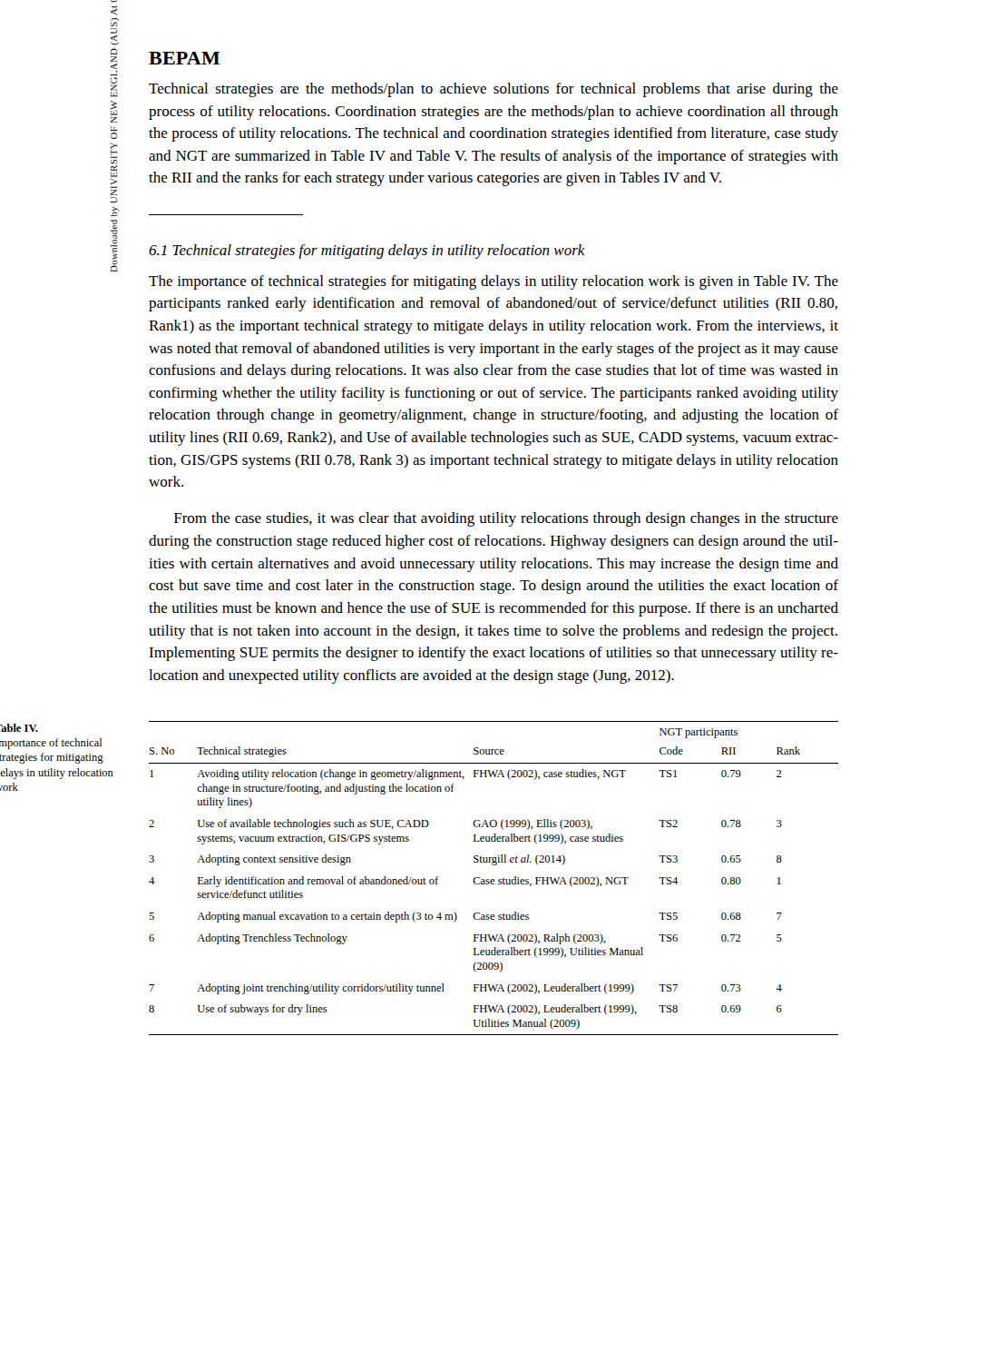Downloaded by UNIVERSITY OF NEW ENGLAND (AUS) At 00:34 01 May 2018 (PT)
BEPAM
Technical strategies are the methods/plan to achieve solutions for technical problems that arise during the process of utility relocations. Coordination strategies are the methods/plan to achieve coordination all through the process of utility relocations. The technical and coordination strategies identified from literature, case study and NGT are summarized in Table IV and Table V. The results of analysis of the importance of strategies with the RII and the ranks for each strategy under various categories are given in Tables IV and V.
6.1 Technical strategies for mitigating delays in utility relocation work
The importance of technical strategies for mitigating delays in utility relocation work is given in Table IV. The participants ranked early identification and removal of abandoned/out of service/defunct utilities (RII 0.80, Rank1) as the important technical strategy to mitigate delays in utility relocation work. From the interviews, it was noted that removal of abandoned utilities is very important in the early stages of the project as it may cause confusions and delays during relocations. It was also clear from the case studies that lot of time was wasted in confirming whether the utility facility is functioning or out of service. The participants ranked avoiding utility relocation through change in geometry/alignment, change in structure/footing, and adjusting the location of utility lines (RII 0.69, Rank2), and Use of available technologies such as SUE, CADD systems, vacuum extraction, GIS/GPS systems (RII 0.78, Rank 3) as important technical strategy to mitigate delays in utility relocation work.
From the case studies, it was clear that avoiding utility relocations through design changes in the structure during the construction stage reduced higher cost of relocations. Highway designers can design around the utilities with certain alternatives and avoid unnecessary utility relocations. This may increase the design time and cost but save time and cost later in the construction stage. To design around the utilities the exact location of the utilities must be known and hence the use of SUE is recommended for this purpose. If there is an uncharted utility that is not taken into account in the design, it takes time to solve the problems and redesign the project. Implementing SUE permits the designer to identify the exact locations of utilities so that unnecessary utility relocation and unexpected utility conflicts are avoided at the design stage (Jung, 2012).
Table IV.
Importance of technical strategies for mitigating delays in utility relocation work
| | NGT participants |
| --- | --- |
| S. No | Technical strategies | Source | Code | RII | Rank |
| 1 | Avoiding utility relocation (change in geometry/alignment, change in structure/footing, and adjusting the location of utility lines) | FHWA (2002), case studies, NGT | TS1 | 0.79 | 2 |
| 2 | Use of available technologies such as SUE, CADD systems, vacuum extraction, GIS/GPS systems | GAO (1999), Ellis (2003), Leuderalbert (1999), case studies | TS2 | 0.78 | 3 |
| 3 | Adopting context sensitive design | Sturgill et al. (2014) | TS3 | 0.65 | 8 |
| 4 | Early identification and removal of abandoned/out of service/defunct utilities | Case studies, FHWA (2002), NGT | TS4 | 0.80 | 1 |
| 5 | Adopting manual excavation to a certain depth (3 to 4 m) | Case studies | TS5 | 0.68 | 7 |
| 6 | Adopting Trenchless Technology | FHWA (2002), Ralph (2003), Leuderalbert (1999), Utilities Manual (2009) | TS6 | 0.72 | 5 |
| 7 | Adopting joint trenching/utility corridors/utility tunnel | FHWA (2002), Leuderalbert (1999) | TS7 | 0.73 | 4 |
| 8 | Use of subways for dry lines | FHWA (2002), Leuderalbert (1999), Utilities Manual (2009) | TS8 | 0.69 | 6 |